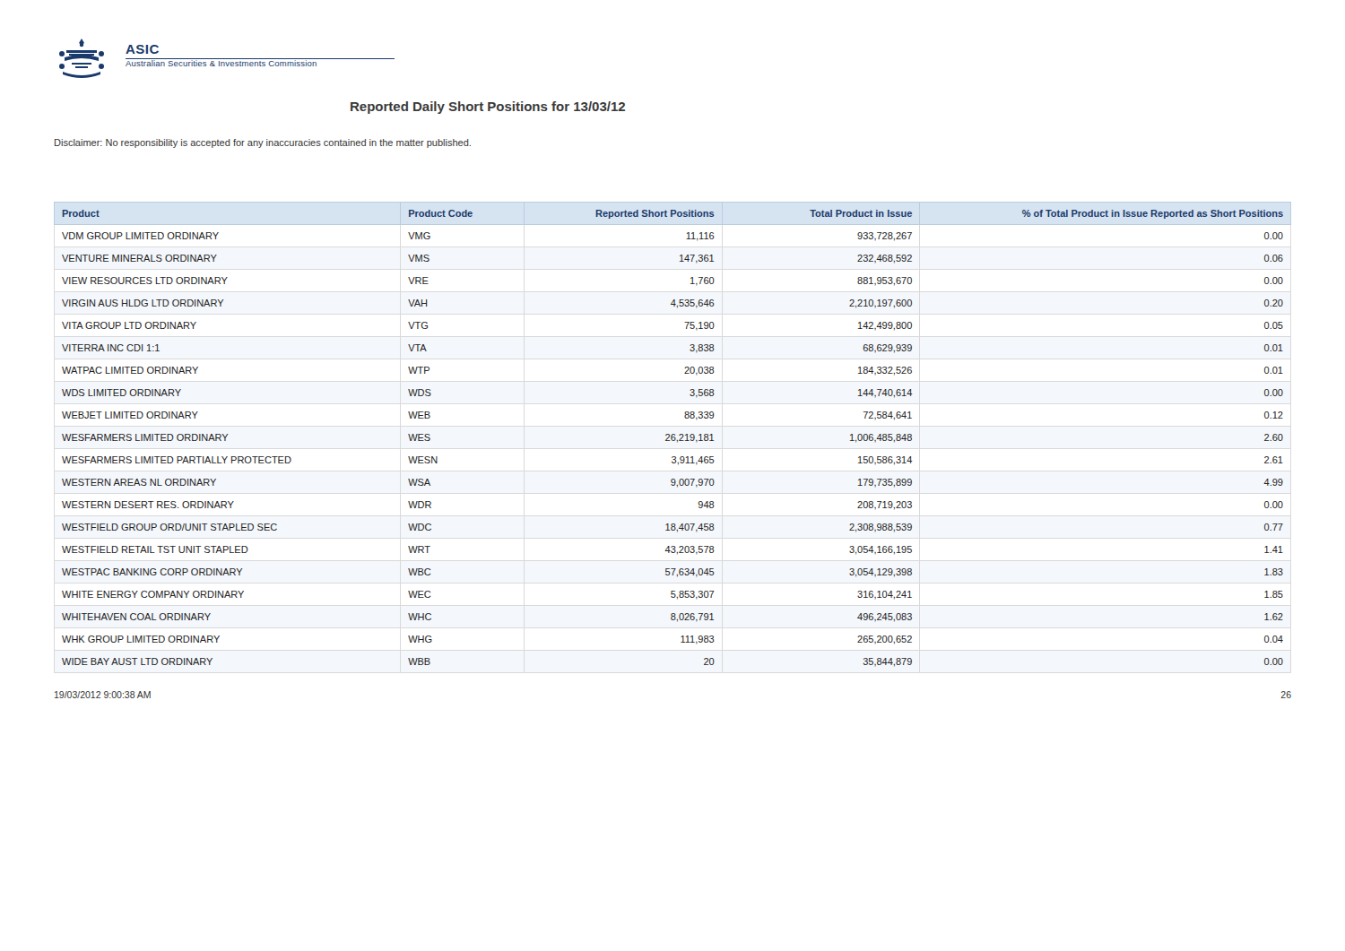ASIC
Australian Securities & Investments Commission
Reported Daily Short Positions for 13/03/12
Disclaimer: No responsibility is accepted for any inaccuracies contained in the matter published.
| Product | Product Code | Reported Short Positions | Total Product in Issue | % of Total Product in Issue Reported as Short Positions |
| --- | --- | --- | --- | --- |
| VDM GROUP LIMITED ORDINARY | VMG | 11,116 | 933,728,267 | 0.00 |
| VENTURE MINERALS ORDINARY | VMS | 147,361 | 232,468,592 | 0.06 |
| VIEW RESOURCES LTD ORDINARY | VRE | 1,760 | 881,953,670 | 0.00 |
| VIRGIN AUS HLDG LTD ORDINARY | VAH | 4,535,646 | 2,210,197,600 | 0.20 |
| VITA GROUP LTD ORDINARY | VTG | 75,190 | 142,499,800 | 0.05 |
| VITERRA INC CDI 1:1 | VTA | 3,838 | 68,629,939 | 0.01 |
| WATPAC LIMITED ORDINARY | WTP | 20,038 | 184,332,526 | 0.01 |
| WDS LIMITED ORDINARY | WDS | 3,568 | 144,740,614 | 0.00 |
| WEBJET LIMITED ORDINARY | WEB | 88,339 | 72,584,641 | 0.12 |
| WESFARMERS LIMITED ORDINARY | WES | 26,219,181 | 1,006,485,848 | 2.60 |
| WESFARMERS LIMITED PARTIALLY PROTECTED | WESN | 3,911,465 | 150,586,314 | 2.61 |
| WESTERN AREAS NL ORDINARY | WSA | 9,007,970 | 179,735,899 | 4.99 |
| WESTERN DESERT RES. ORDINARY | WDR | 948 | 208,719,203 | 0.00 |
| WESTFIELD GROUP ORD/UNIT STAPLED SEC | WDC | 18,407,458 | 2,308,988,539 | 0.77 |
| WESTFIELD RETAIL TST UNIT STAPLED | WRT | 43,203,578 | 3,054,166,195 | 1.41 |
| WESTPAC BANKING CORP ORDINARY | WBC | 57,634,045 | 3,054,129,398 | 1.83 |
| WHITE ENERGY COMPANY ORDINARY | WEC | 5,853,307 | 316,104,241 | 1.85 |
| WHITEHAVEN COAL ORDINARY | WHC | 8,026,791 | 496,245,083 | 1.62 |
| WHK GROUP LIMITED ORDINARY | WHG | 111,983 | 265,200,652 | 0.04 |
| WIDE BAY AUST LTD ORDINARY | WBB | 20 | 35,844,879 | 0.00 |
19/03/2012 9:00:38 AM
26